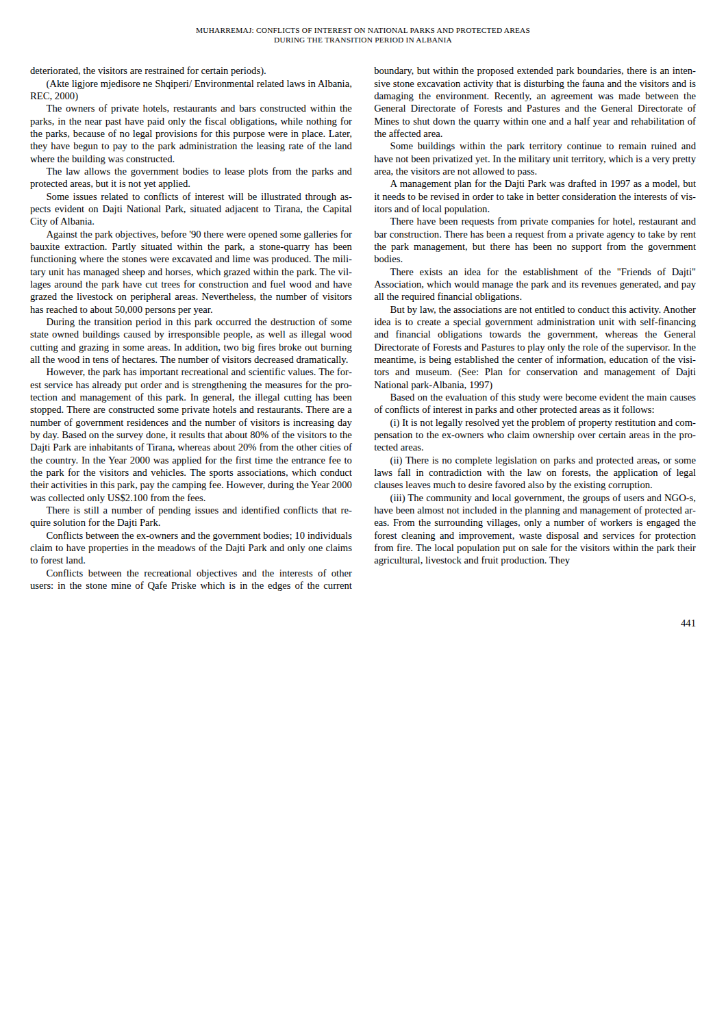MUHARREMAJ: CONFLICTS OF INTEREST ON NATIONAL PARKS AND PROTECTED AREAS
DURING THE TRANSITION PERIOD IN ALBANIA
deteriorated, the visitors are restrained for certain periods).
(Akte ligjore mjedisore ne Shqiperi/ Environmental related laws in Albania, REC, 2000)
The owners of private hotels, restaurants and bars constructed within the parks, in the near past have paid only the fiscal obligations, while nothing for the parks, because of no legal provisions for this purpose were in place. Later, they have begun to pay to the park administration the leasing rate of the land where the building was constructed.
The law allows the government bodies to lease plots from the parks and protected areas, but it is not yet applied.
Some issues related to conflicts of interest will be illustrated through aspects evident on Dajti National Park, situated adjacent to Tirana, the Capital City of Albania.
Against the park objectives, before '90 there were opened some galleries for bauxite extraction. Partly situated within the park, a stone-quarry has been functioning where the stones were excavated and lime was produced. The military unit has managed sheep and horses, which grazed within the park. The villages around the park have cut trees for construction and fuel wood and have grazed the livestock on peripheral areas. Nevertheless, the number of visitors has reached to about 50,000 persons per year.
During the transition period in this park occurred the destruction of some state owned buildings caused by irresponsible people, as well as illegal wood cutting and grazing in some areas. In addition, two big fires broke out burning all the wood in tens of hectares. The number of visitors decreased dramatically.
However, the park has important recreational and scientific values. The forest service has already put order and is strengthening the measures for the protection and management of this park. In general, the illegal cutting has been stopped. There are constructed some private hotels and restaurants. There are a number of government residences and the number of visitors is increasing day by day. Based on the survey done, it results that about 80% of the visitors to the Dajti Park are inhabitants of Tirana, whereas about 20% from the other cities of the country. In the Year 2000 was applied for the first time the entrance fee to the park for the visitors and vehicles. The sports associations, which conduct their activities in this park, pay the camping fee. However, during the Year 2000 was collected only US$2.100 from the fees.
There is still a number of pending issues and identified conflicts that require solution for the Dajti Park.
Conflicts between the ex-owners and the government bodies; 10 individuals claim to have properties in the meadows of the Dajti Park and only one claims to forest land.
Conflicts between the recreational objectives and the interests of other users: in the stone mine of Qafe Priske which is in the edges of the current boundary, but within the proposed extended park boundaries, there is an intensive stone excavation activity that is disturbing the fauna and the visitors and is damaging the environment. Recently, an agreement was made between the General Directorate of Forests and Pastures and the General Directorate of Mines to shut down the quarry within one and a half year and rehabilitation of the affected area.
Some buildings within the park territory continue to remain ruined and have not been privatized yet. In the military unit territory, which is a very pretty area, the visitors are not allowed to pass.
A management plan for the Dajti Park was drafted in 1997 as a model, but it needs to be revised in order to take in better consideration the interests of visitors and of local population.
There have been requests from private companies for hotel, restaurant and bar construction. There has been a request from a private agency to take by rent the park management, but there has been no support from the government bodies.
There exists an idea for the establishment of the "Friends of Dajti" Association, which would manage the park and its revenues generated, and pay all the required financial obligations.
But by law, the associations are not entitled to conduct this activity. Another idea is to create a special government administration unit with self-financing and financial obligations towards the government, whereas the General Directorate of Forests and Pastures to play only the role of the supervisor. In the meantime, is being established the center of information, education of the visitors and museum. (See: Plan for conservation and management of Dajti National park-Albania, 1997)
Based on the evaluation of this study were become evident the main causes of conflicts of interest in parks and other protected areas as it follows:
(i) It is not legally resolved yet the problem of property restitution and compensation to the ex-owners who claim ownership over certain areas in the protected areas.
(ii) There is no complete legislation on parks and protected areas, or some laws fall in contradiction with the law on forests, the application of legal clauses leaves much to desire favored also by the existing corruption.
(iii) The community and local government, the groups of users and NGO-s, have been almost not included in the planning and management of protected areas. From the surrounding villages, only a number of workers is engaged the forest cleaning and improvement, waste disposal and services for protection from fire. The local population put on sale for the visitors within the park their agricultural, livestock and fruit production. They
441